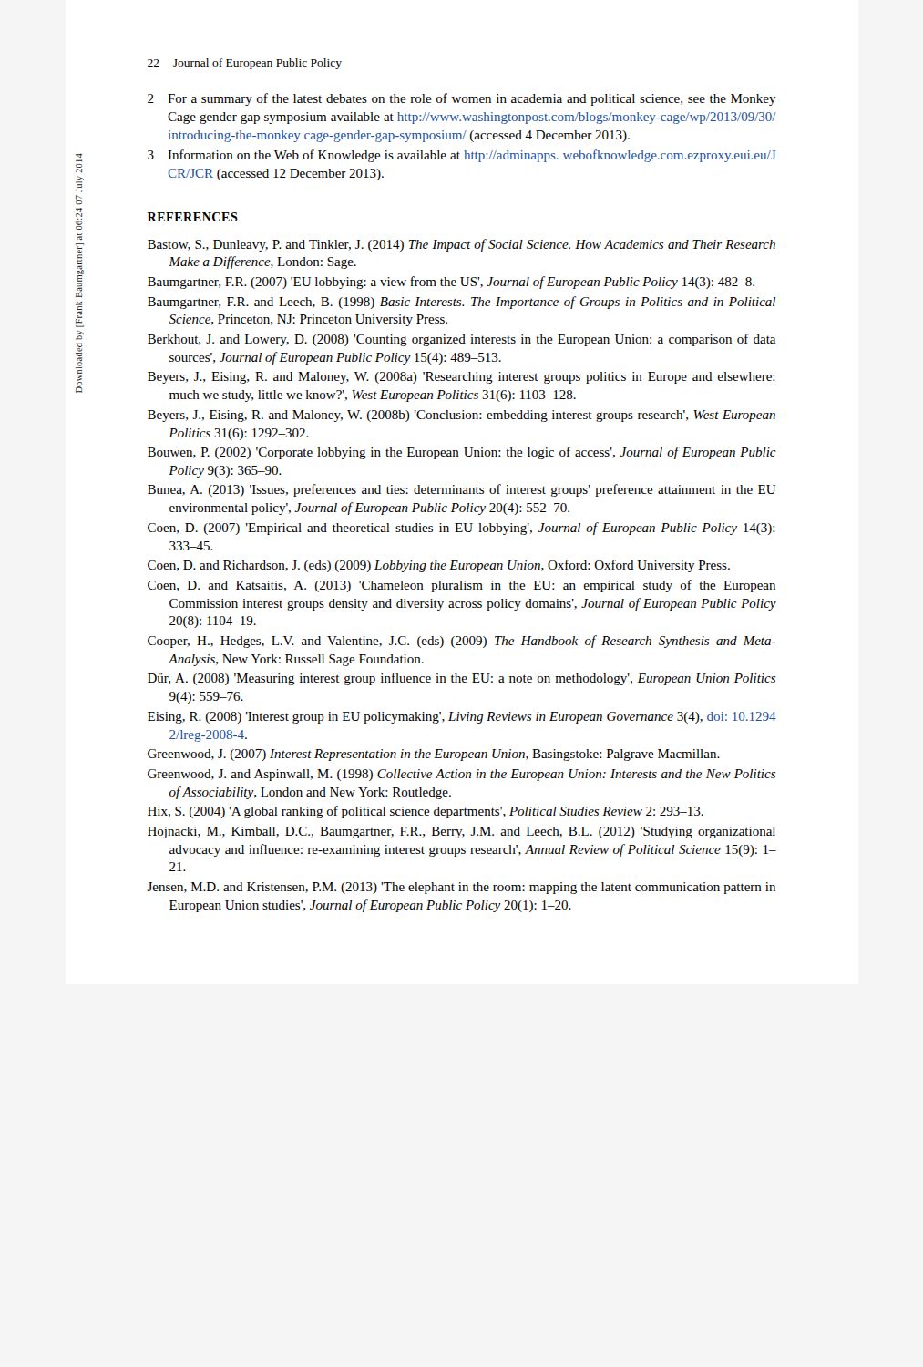Downloaded by [Frank Baumgartner] at 06:24 07 July 2014
22 Journal of European Public Policy
2 For a summary of the latest debates on the role of women in academia and political science, see the Monkey Cage gender gap symposium available at http://www.washingtonpost.com/blogs/monkey-cage/wp/2013/09/30/introducing-the-monkey cage-gender-gap-symposium/ (accessed 4 December 2013).
3 Information on the Web of Knowledge is available at http://adminapps. webofknowledge.com.ezproxy.eui.eu/JCR/JCR (accessed 12 December 2013).
REFERENCES
Bastow, S., Dunleavy, P. and Tinkler, J. (2014) The Impact of Social Science. How Academics and Their Research Make a Difference, London: Sage.
Baumgartner, F.R. (2007) 'EU lobbying: a view from the US', Journal of European Public Policy 14(3): 482–8.
Baumgartner, F.R. and Leech, B. (1998) Basic Interests. The Importance of Groups in Politics and in Political Science, Princeton, NJ: Princeton University Press.
Berkhout, J. and Lowery, D. (2008) 'Counting organized interests in the European Union: a comparison of data sources', Journal of European Public Policy 15(4): 489–513.
Beyers, J., Eising, R. and Maloney, W. (2008a) 'Researching interest groups politics in Europe and elsewhere: much we study, little we know?', West European Politics 31(6): 1103–128.
Beyers, J., Eising, R. and Maloney, W. (2008b) 'Conclusion: embedding interest groups research', West European Politics 31(6): 1292–302.
Bouwen, P. (2002) 'Corporate lobbying in the European Union: the logic of access', Journal of European Public Policy 9(3): 365–90.
Bunea, A. (2013) 'Issues, preferences and ties: determinants of interest groups' preference attainment in the EU environmental policy', Journal of European Public Policy 20(4): 552–70.
Coen, D. (2007) 'Empirical and theoretical studies in EU lobbying', Journal of European Public Policy 14(3): 333–45.
Coen, D. and Richardson, J. (eds) (2009) Lobbying the European Union, Oxford: Oxford University Press.
Coen, D. and Katsaitis, A. (2013) 'Chameleon pluralism in the EU: an empirical study of the European Commission interest groups density and diversity across policy domains', Journal of European Public Policy 20(8): 1104–19.
Cooper, H., Hedges, L.V. and Valentine, J.C. (eds) (2009) The Handbook of Research Synthesis and Meta-Analysis, New York: Russell Sage Foundation.
Dür, A. (2008) 'Measuring interest group influence in the EU: a note on methodology', European Union Politics 9(4): 559–76.
Eising, R. (2008) 'Interest group in EU policymaking', Living Reviews in European Governance 3(4), doi: 10.12942/lreg-2008-4.
Greenwood, J. (2007) Interest Representation in the European Union, Basingstoke: Palgrave Macmillan.
Greenwood, J. and Aspinwall, M. (1998) Collective Action in the European Union: Interests and the New Politics of Associability, London and New York: Routledge.
Hix, S. (2004) 'A global ranking of political science departments', Political Studies Review 2: 293–13.
Hojnacki, M., Kimball, D.C., Baumgartner, F.R., Berry, J.M. and Leech, B.L. (2012) 'Studying organizational advocacy and influence: re-examining interest groups research', Annual Review of Political Science 15(9): 1–21.
Jensen, M.D. and Kristensen, P.M. (2013) 'The elephant in the room: mapping the latent communication pattern in European Union studies', Journal of European Public Policy 20(1): 1–20.